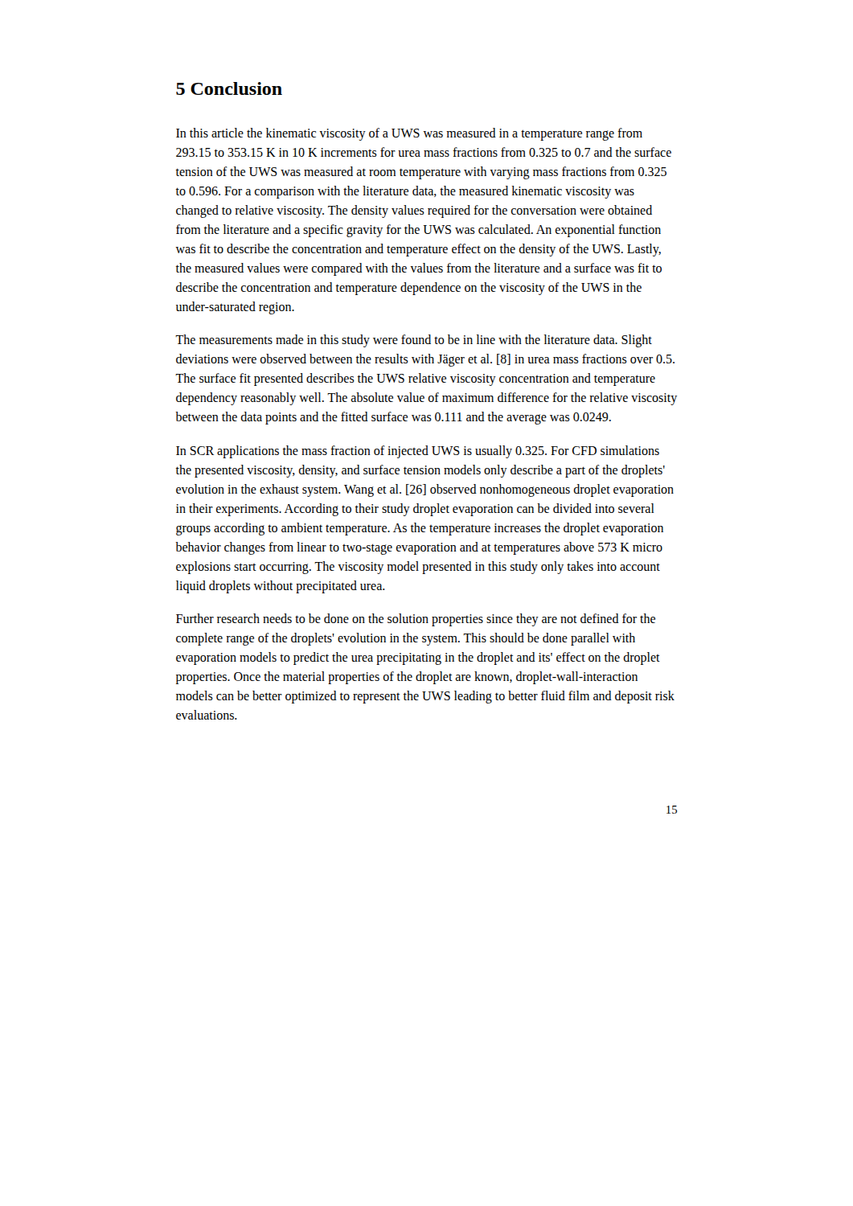5 Conclusion
In this article the kinematic viscosity of a UWS was measured in a temperature range from 293.15 to 353.15 K in 10 K increments for urea mass fractions from 0.325 to 0.7 and the surface tension of the UWS was measured at room temperature with varying mass fractions from 0.325 to 0.596. For a comparison with the literature data, the measured kinematic viscosity was changed to relative viscosity. The density values required for the conversation were obtained from the literature and a specific gravity for the UWS was calculated. An exponential function was fit to describe the concentration and temperature effect on the density of the UWS. Lastly, the measured values were compared with the values from the literature and a surface was fit to describe the concentration and temperature dependence on the viscosity of the UWS in the under-saturated region.
The measurements made in this study were found to be in line with the literature data. Slight deviations were observed between the results with Jäger et al. [8] in urea mass fractions over 0.5. The surface fit presented describes the UWS relative viscosity concentration and temperature dependency reasonably well. The absolute value of maximum difference for the relative viscosity between the data points and the fitted surface was 0.111 and the average was 0.0249.
In SCR applications the mass fraction of injected UWS is usually 0.325. For CFD simulations the presented viscosity, density, and surface tension models only describe a part of the droplets' evolution in the exhaust system. Wang et al. [26] observed nonhomogeneous droplet evaporation in their experiments. According to their study droplet evaporation can be divided into several groups according to ambient temperature. As the temperature increases the droplet evaporation behavior changes from linear to two-stage evaporation and at temperatures above 573 K micro explosions start occurring. The viscosity model presented in this study only takes into account liquid droplets without precipitated urea.
Further research needs to be done on the solution properties since they are not defined for the complete range of the droplets' evolution in the system. This should be done parallel with evaporation models to predict the urea precipitating in the droplet and its' effect on the droplet properties. Once the material properties of the droplet are known, droplet-wall-interaction models can be better optimized to represent the UWS leading to better fluid film and deposit risk evaluations.
15